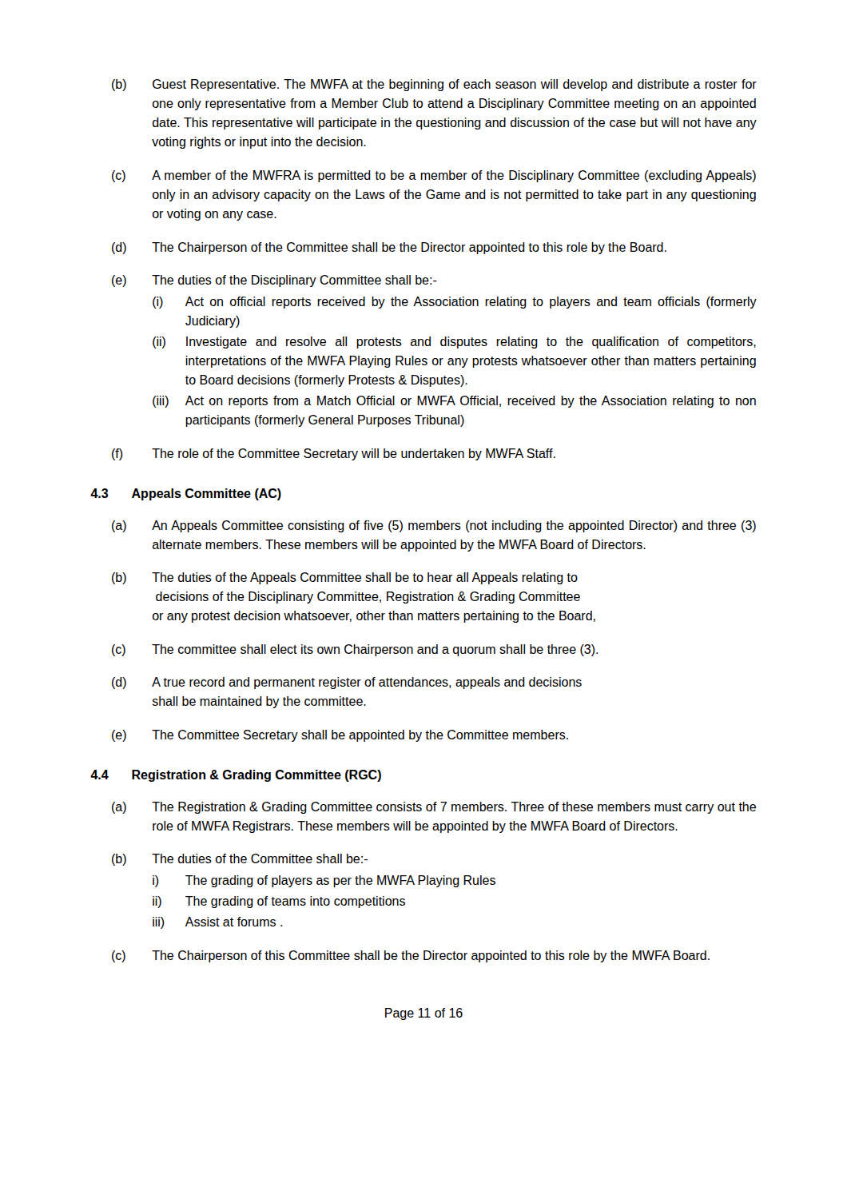(b)
Guest Representative. The MWFA at the beginning of each season will develop and distribute a roster for one only representative from a Member Club to attend a Disciplinary Committee meeting on an appointed date. This representative will participate in the questioning and discussion of the case but will not have any voting rights or input into the decision.
(c)
A member of the MWFRA is permitted to be a member of the Disciplinary Committee (excluding Appeals) only in an advisory capacity on the Laws of the Game and is not permitted to take part in any questioning or voting on any case.
(d)
The Chairperson of the Committee shall be the Director appointed to this role by the Board.
(e)
The duties of the Disciplinary Committee shall be:-
(i)
Act on official reports received by the Association relating to players and team officials (formerly Judiciary)
(ii)
Investigate and resolve all protests and disputes relating to the qualification of competitors, interpretations of the MWFA Playing Rules or any protests whatsoever other than matters pertaining to Board decisions (formerly Protests & Disputes).
(iii)
Act on reports from a Match Official or MWFA Official, received by the Association relating to non participants (formerly General Purposes Tribunal)
(f)
The role of the Committee Secretary will be undertaken by MWFA Staff.
4.3 Appeals Committee (AC)
(a)
An Appeals Committee consisting of five (5) members (not including the appointed Director) and three (3) alternate members. These members will be appointed by the MWFA Board of Directors.
(b)
The duties of the Appeals Committee shall be to hear all Appeals relating to
decisions of the Disciplinary Committee, Registration & Grading Committee
or any protest decision whatsoever, other than matters pertaining to the Board,
(c)
The committee shall elect its own Chairperson and a quorum shall be three (3).
(d)
A true record and permanent register of attendances, appeals and decisions
shall be maintained by the committee.
(e)
The Committee Secretary shall be appointed by the Committee members.
4.4 Registration & Grading Committee (RGC)
(a)
The Registration & Grading Committee consists of 7 members. Three of these members must carry out the role of MWFA Registrars. These members will be appointed by the MWFA Board of Directors.
(b)
The duties of the Committee shall be:-
i)
The grading of players as per the MWFA Playing Rules
ii)
The grading of teams into competitions
iii)
Assist at forums .
(c)
The Chairperson of this Committee shall be the Director appointed to this role by the MWFA Board.
Page 11 of 16